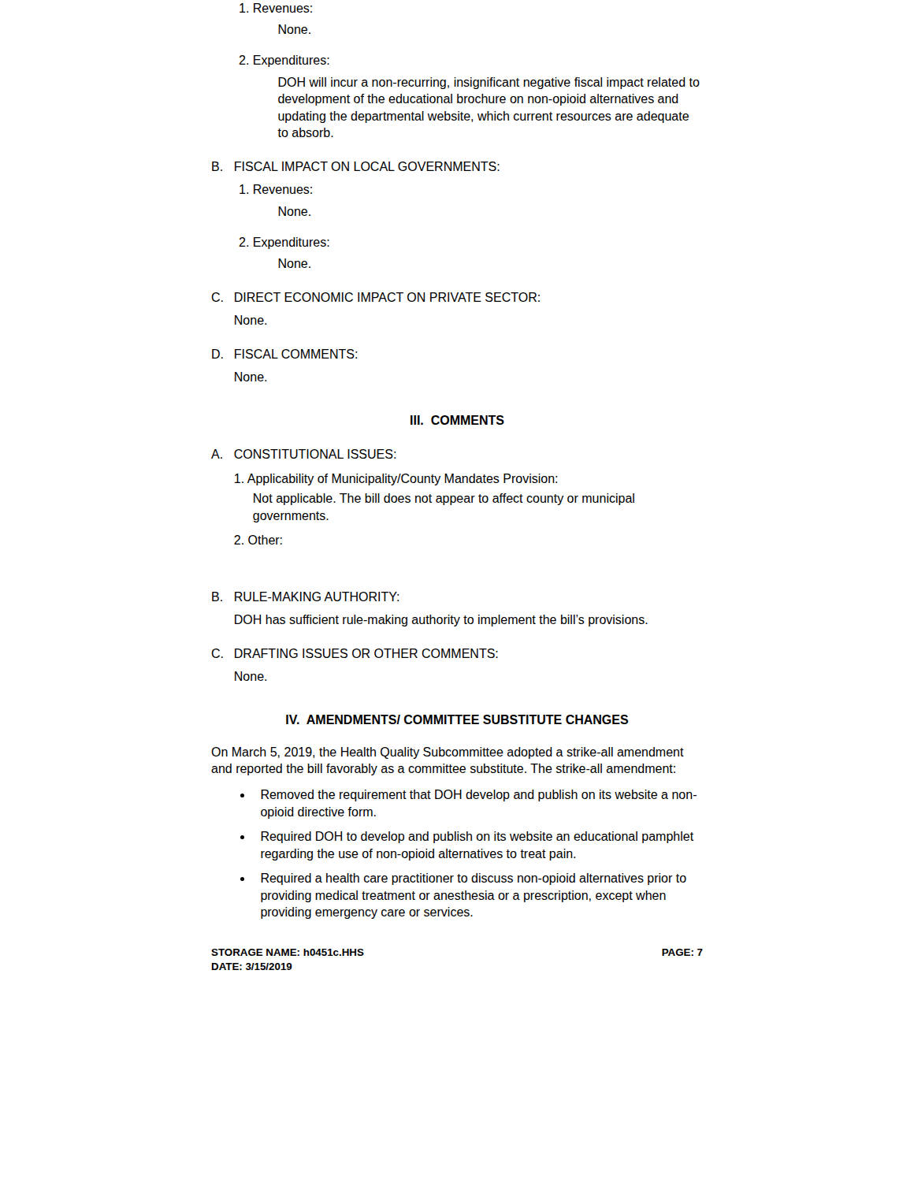Revenues:
None.
Expenditures:
DOH will incur a non-recurring, insignificant negative fiscal impact related to development of the educational brochure on non-opioid alternatives and updating the departmental website, which current resources are adequate to absorb.
B. FISCAL IMPACT ON LOCAL GOVERNMENTS:
Revenues:
None.
Expenditures:
None.
C. DIRECT ECONOMIC IMPACT ON PRIVATE SECTOR:
None.
D. FISCAL COMMENTS:
None.
III. COMMENTS
A. CONSTITUTIONAL ISSUES:
1. Applicability of Municipality/County Mandates Provision:
Not applicable. The bill does not appear to affect county or municipal governments.
2. Other:
B. RULE-MAKING AUTHORITY:
DOH has sufficient rule-making authority to implement the bill’s provisions.
C. DRAFTING ISSUES OR OTHER COMMENTS:
None.
IV. AMENDMENTS/ COMMITTEE SUBSTITUTE CHANGES
On March 5, 2019, the Health Quality Subcommittee adopted a strike-all amendment and reported the bill favorably as a committee substitute. The strike-all amendment:
Removed the requirement that DOH develop and publish on its website a non-opioid directive form.
Required DOH to develop and publish on its website an educational pamphlet regarding the use of non-opioid alternatives to treat pain.
Required a health care practitioner to discuss non-opioid alternatives prior to providing medical treatment or anesthesia or a prescription, except when providing emergency care or services.
STORAGE NAME: h0451c.HHS
DATE: 3/15/2019
PAGE: 7